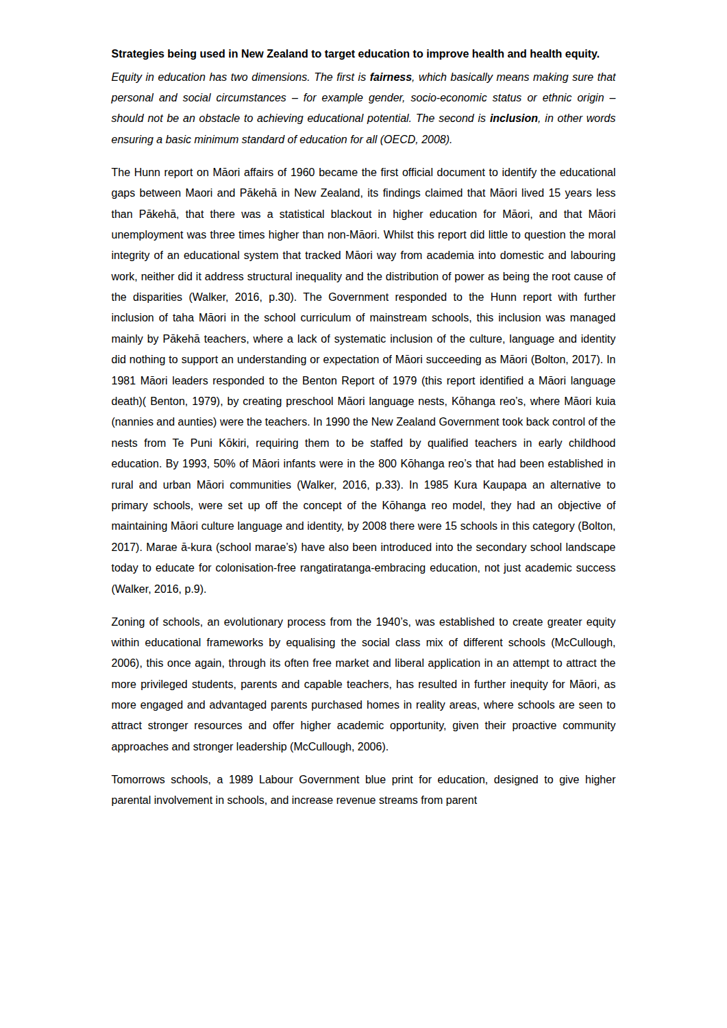Strategies being used in New Zealand to target education to improve health and health equity.
Equity in education has two dimensions. The first is fairness, which basically means making sure that personal and social circumstances – for example gender, socio-economic status or ethnic origin – should not be an obstacle to achieving educational potential. The second is inclusion, in other words ensuring a basic minimum standard of education for all (OECD, 2008).
The Hunn report on Māori affairs of 1960 became the first official document to identify the educational gaps between Maori and Pākehā in New Zealand, its findings claimed that Māori lived 15 years less than Pākehā, that there was a statistical blackout in higher education for Māori, and that Māori unemployment was three times higher than non-Māori. Whilst this report did little to question the moral integrity of an educational system that tracked Māori way from academia into domestic and labouring work, neither did it address structural inequality and the distribution of power as being the root cause of the disparities (Walker, 2016, p.30). The Government responded to the Hunn report with further inclusion of taha Māori in the school curriculum of mainstream schools, this inclusion was managed mainly by Pākehā teachers, where a lack of systematic inclusion of the culture, language and identity did nothing to support an understanding or expectation of Māori succeeding as Māori (Bolton, 2017). In 1981 Māori leaders responded to the Benton Report of 1979 (this report identified a Māori language death)( Benton, 1979), by creating preschool Māori language nests, Kōhanga reo’s, where Māori kuia (nannies and aunties) were the teachers. In 1990 the New Zealand Government took back control of the nests from Te Puni Kōkiri, requiring them to be staffed by qualified teachers in early childhood education. By 1993, 50% of Māori infants were in the 800 Kōhanga reo’s that had been established in rural and urban Māori communities (Walker, 2016, p.33). In 1985 Kura Kaupapa an alternative to primary schools, were set up off the concept of the Kōhanga reo model, they had an objective of maintaining Māori culture language and identity, by 2008 there were 15 schools in this category (Bolton, 2017). Marae ā-kura (school marae’s) have also been introduced into the secondary school landscape today to educate for colonisation-free rangatiratanga-embracing education, not just academic success (Walker, 2016, p.9).
Zoning of schools, an evolutionary process from the 1940’s, was established to create greater equity within educational frameworks by equalising the social class mix of different schools (McCullough, 2006), this once again, through its often free market and liberal application in an attempt to attract the more privileged students, parents and capable teachers, has resulted in further inequity for Māori, as more engaged and advantaged parents purchased homes in reality areas, where schools are seen to attract stronger resources and offer higher academic opportunity, given their proactive community approaches and stronger leadership (McCullough, 2006).
Tomorrows schools, a 1989 Labour Government blue print for education, designed to give higher parental involvement in schools, and increase revenue streams from parent